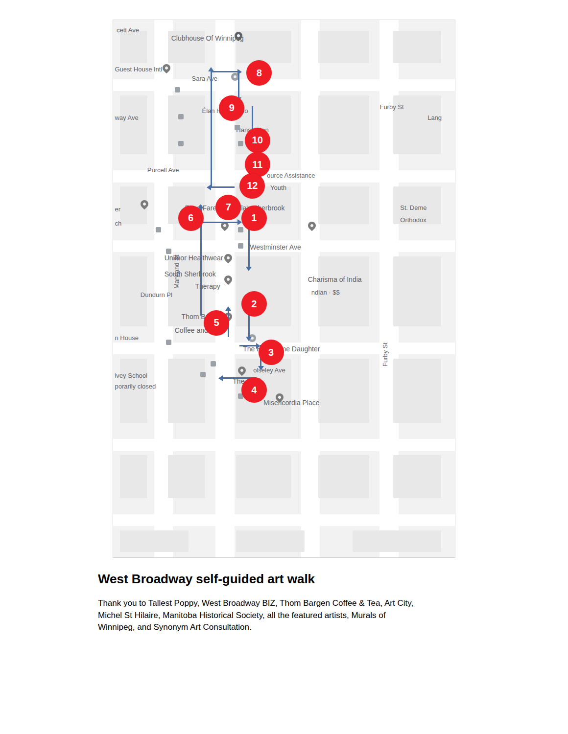cett Ave
Clubhouse Of Winnipeg
Guest House Intl
Sara Ave
way Ave
Élan Hair Studio
Hansen Inn
Furby St
Lang
Purcell Ave
ource Assistance
Youth
er
ch
Food Fare
Stella's Sherbrook
St. Deme
Orthodox
Westminster Ave
Unimor Healthwear
South Sherbrook
Therapy
Charisma of India
ndian · $$
Dundurn Pl
Maryland St
Thom Bargen
Coffee and Tea
n House
The Handsome Daughter
lvey School
porarily closed
olseley Ave
Furby St
The Nook
Misericordia Place
8
9
10
11
12
7
6
1
2
5
3
4
West Broadway self-guided art walk
Thank you to Tallest Poppy, West Broadway BIZ, Thom Bargen Coffee & Tea, Art City, Michel St Hilaire, Manitoba Historical Society, all the featured artists, Murals of Winnipeg, and Synonym Art Consultation.